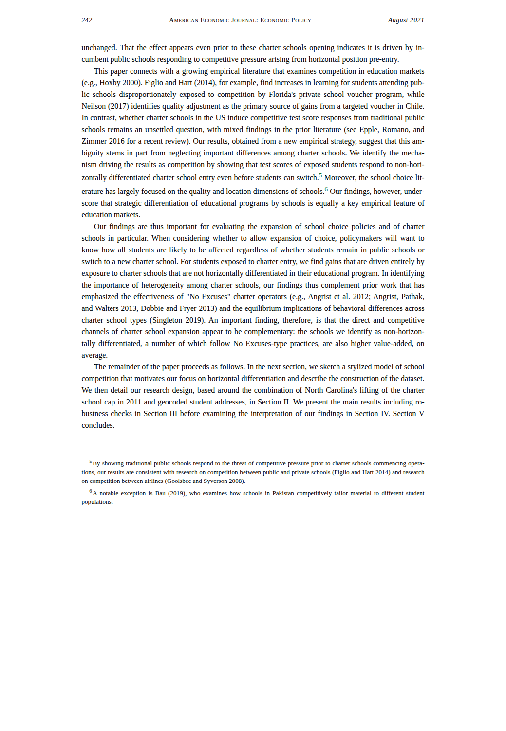242 American Economic Journal: Economic Policy August 2021
unchanged. That the effect appears even prior to these charter schools opening indicates it is driven by incumbent public schools responding to competitive pressure arising from horizontal position pre-entry.
This paper connects with a growing empirical literature that examines competition in education markets (e.g., Hoxby 2000). Figlio and Hart (2014), for example, find increases in learning for students attending public schools disproportionately exposed to competition by Florida's private school voucher program, while Neilson (2017) identifies quality adjustment as the primary source of gains from a targeted voucher in Chile. In contrast, whether charter schools in the US induce competitive test score responses from traditional public schools remains an unsettled question, with mixed findings in the prior literature (see Epple, Romano, and Zimmer 2016 for a recent review). Our results, obtained from a new empirical strategy, suggest that this ambiguity stems in part from neglecting important differences among charter schools. We identify the mechanism driving the results as competition by showing that test scores of exposed students respond to non-horizontally differentiated charter school entry even before students can switch.5 Moreover, the school choice literature has largely focused on the quality and location dimensions of schools.6 Our findings, however, underscore that strategic differentiation of educational programs by schools is equally a key empirical feature of education markets.
Our findings are thus important for evaluating the expansion of school choice policies and of charter schools in particular. When considering whether to allow expansion of choice, policymakers will want to know how all students are likely to be affected regardless of whether students remain in public schools or switch to a new charter school. For students exposed to charter entry, we find gains that are driven entirely by exposure to charter schools that are not horizontally differentiated in their educational program. In identifying the importance of heterogeneity among charter schools, our findings thus complement prior work that has emphasized the effectiveness of "No Excuses" charter operators (e.g., Angrist et al. 2012; Angrist, Pathak, and Walters 2013, Dobbie and Fryer 2013) and the equilibrium implications of behavioral differences across charter school types (Singleton 2019). An important finding, therefore, is that the direct and competitive channels of charter school expansion appear to be complementary: the schools we identify as non-horizontally differentiated, a number of which follow No Excuses-type practices, are also higher value-added, on average.
The remainder of the paper proceeds as follows. In the next section, we sketch a stylized model of school competition that motivates our focus on horizontal differentiation and describe the construction of the dataset. We then detail our research design, based around the combination of North Carolina's lifting of the charter school cap in 2011 and geocoded student addresses, in Section II. We present the main results including robustness checks in Section III before examining the interpretation of our findings in Section IV. Section V concludes.
5By showing traditional public schools respond to the threat of competitive pressure prior to charter schools commencing operations, our results are consistent with research on competition between public and private schools (Figlio and Hart 2014) and research on competition between airlines (Goolsbee and Syverson 2008).
6A notable exception is Bau (2019), who examines how schools in Pakistan competitively tailor material to different student populations.